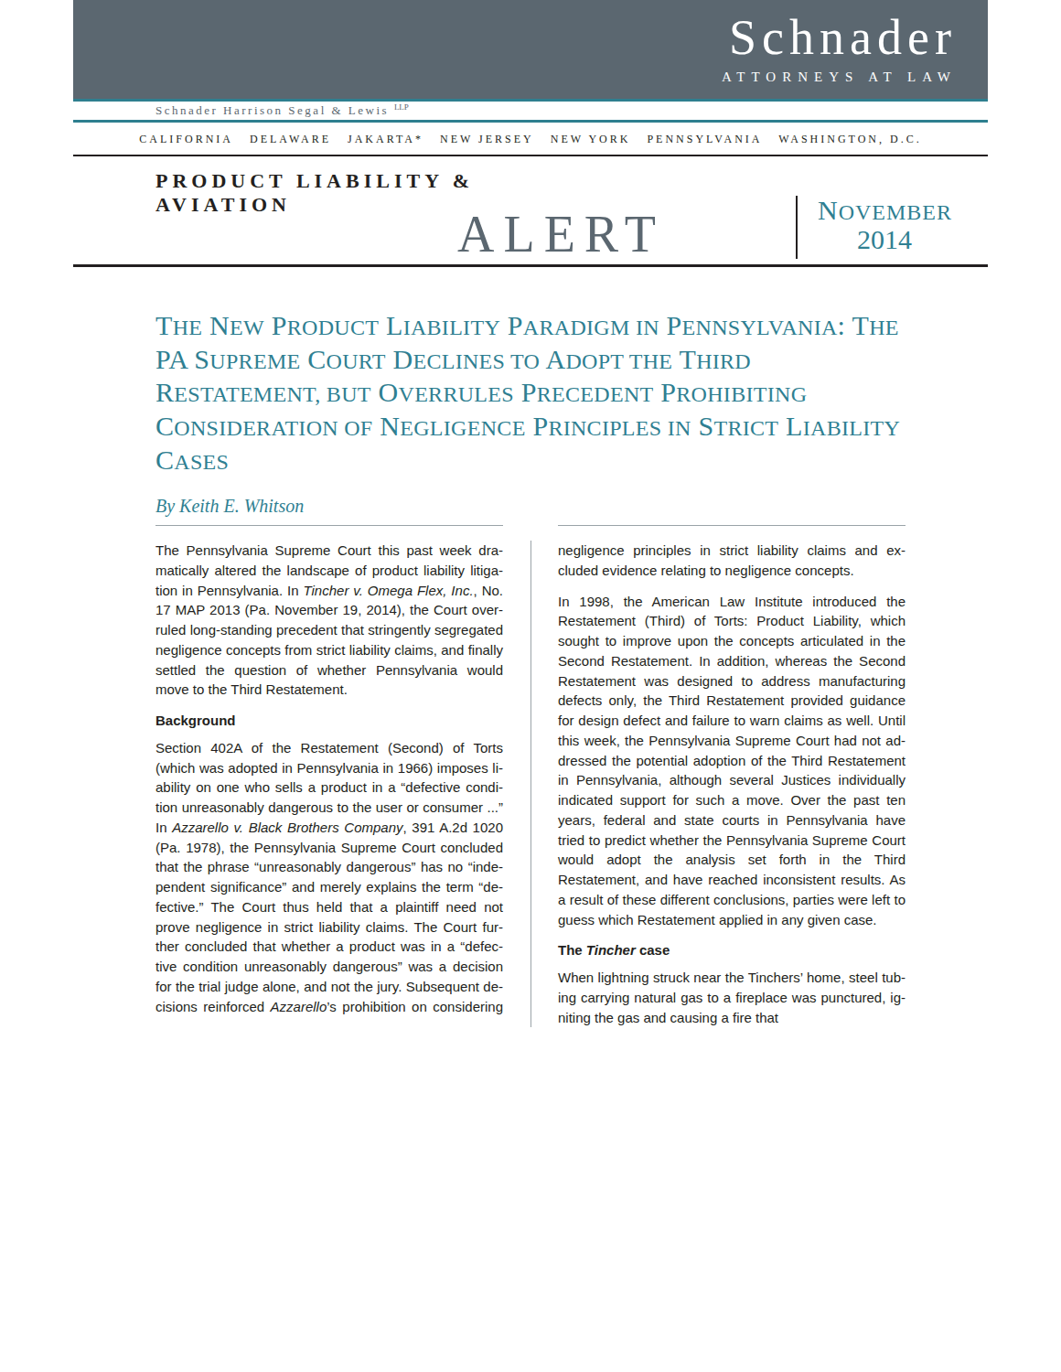Schnader
ATTORNEYS AT LAW
Schnader Harrison Segal & Lewis LLP
CALIFORNIA DELAWARE JAKARTA* NEW JERSEY NEW YORK PENNSYLVANIA WASHINGTON, D.C.
PRODUCT LIABILITY &
AVIATION
ALERT
NOVEMBER 2014
THE NEW PRODUCT LIABILITY PARADIGM IN PENNSYLVANIA: THE PA SUPREME COURT DECLINES TO ADOPT THE THIRD RESTATEMENT, BUT OVERRULES PRECEDENT PROHIBITING CONSIDERATION OF NEGLIGENCE PRINCIPLES IN STRICT LIABILITY CASES
By Keith E. Whitson
The Pennsylvania Supreme Court this past week dramatically altered the landscape of product liability litigation in Pennsylvania. In Tincher v. Omega Flex, Inc., No. 17 MAP 2013 (Pa. November 19, 2014), the Court overruled long-standing precedent that stringently segregated negligence concepts from strict liability claims, and finally settled the question of whether Pennsylvania would move to the Third Restatement.
Background
Section 402A of the Restatement (Second) of Torts (which was adopted in Pennsylvania in 1966) imposes liability on one who sells a product in a “defective condition unreasonably dangerous to the user or consumer ...” In Azzarello v. Black Brothers Company, 391 A.2d 1020 (Pa. 1978), the Pennsylvania Supreme Court concluded that the phrase “unreasonably dangerous” has no “independent significance” and merely explains the term “defective.” The Court thus held that a plaintiff need not prove negligence in strict liability claims. The Court further concluded that whether a product was in a “defective condition unreasonably dangerous” was a decision for the trial judge alone, and not the jury. Subsequent decisions reinforced Azzarello’s prohibition on considering negligence principles in strict liability claims and excluded evidence relating to negligence concepts.
In 1998, the American Law Institute introduced the Restatement (Third) of Torts: Product Liability, which sought to improve upon the concepts articulated in the Second Restatement. In addition, whereas the Second Restatement was designed to address manufacturing defects only, the Third Restatement provided guidance for design defect and failure to warn claims as well. Until this week, the Pennsylvania Supreme Court had not addressed the potential adoption of the Third Restatement in Pennsylvania, although several Justices individually indicated support for such a move. Over the past ten years, federal and state courts in Pennsylvania have tried to predict whether the Pennsylvania Supreme Court would adopt the analysis set forth in the Third Restatement, and have reached inconsistent results. As a result of these different conclusions, parties were left to guess which Restatement applied in any given case.
The Tincher case
When lightning struck near the Tinchers’ home, steel tubing carrying natural gas to a fireplace was punctured, igniting the gas and causing a fire that